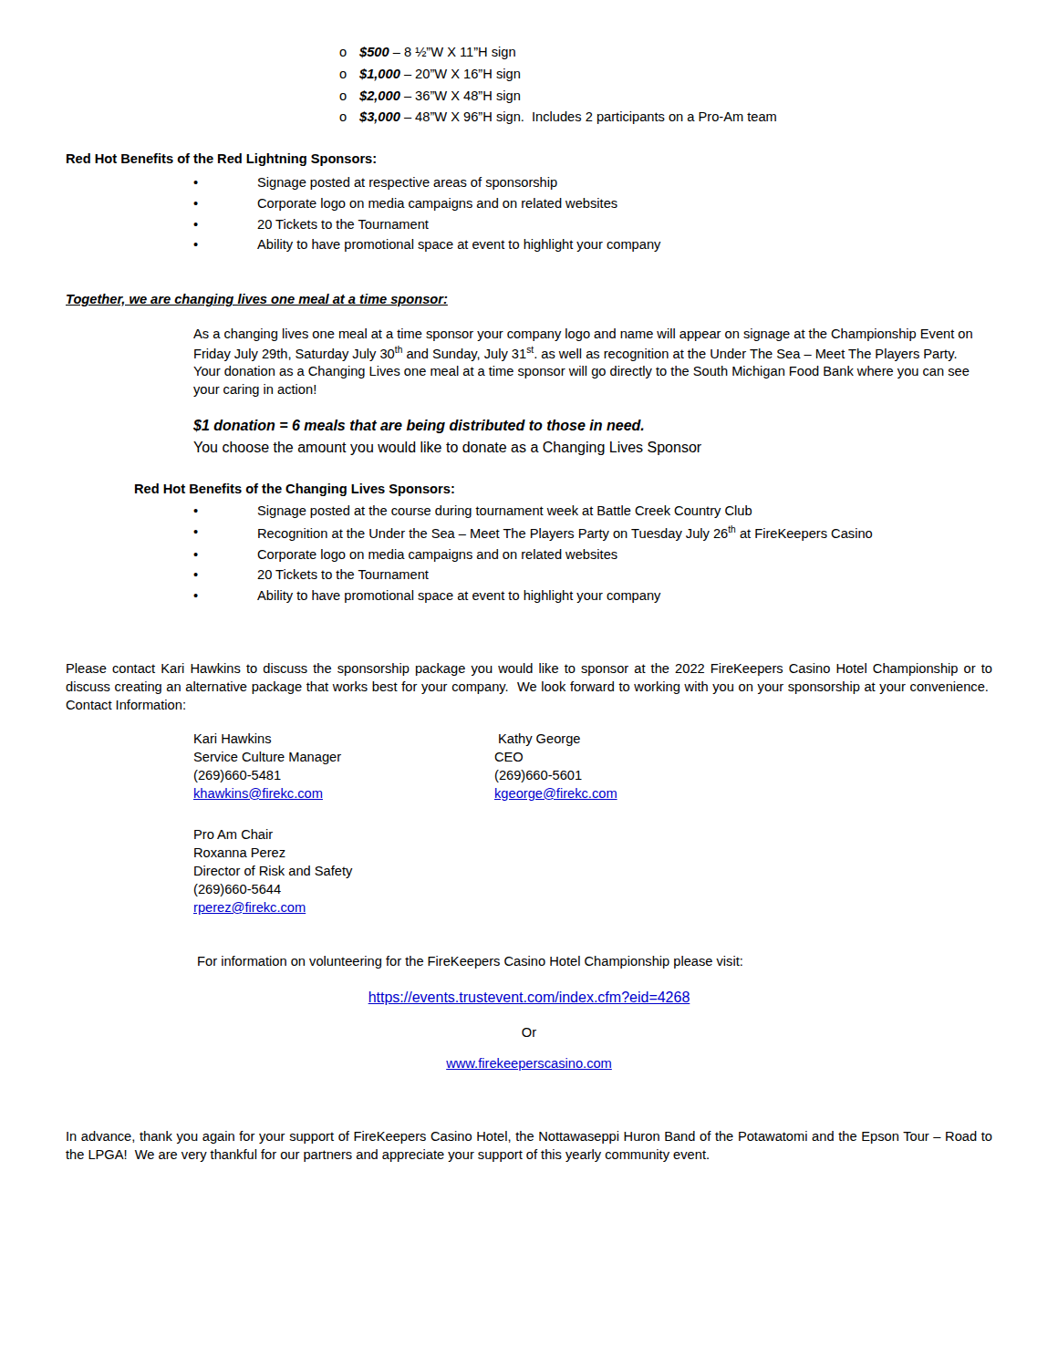$500 – 8 ½”W X 11”H sign
$1,000 – 20”W X 16”H sign
$2,000 – 36”W X 48”H sign
$3,000 – 48”W X 96”H sign. Includes 2 participants on a Pro-Am team
Red Hot Benefits of the Red Lightning Sponsors:
Signage posted at respective areas of sponsorship
Corporate logo on media campaigns and on related websites
20 Tickets to the Tournament
Ability to have promotional space at event to highlight your company
Together, we are changing lives one meal at a time sponsor:
As a changing lives one meal at a time sponsor your company logo and name will appear on signage at the Championship Event on Friday July 29th, Saturday July 30th and Sunday, July 31st. as well as recognition at the Under The Sea – Meet The Players Party. Your donation as a Changing Lives one meal at a time sponsor will go directly to the South Michigan Food Bank where you can see your caring in action!
$1 donation = 6 meals that are being distributed to those in need.
You choose the amount you would like to donate as a Changing Lives Sponsor
Red Hot Benefits of the Changing Lives Sponsors:
Signage posted at the course during tournament week at Battle Creek Country Club
Recognition at the Under the Sea – Meet The Players Party on Tuesday July 26th at FireKeepers Casino
Corporate logo on media campaigns and on related websites
20 Tickets to the Tournament
Ability to have promotional space at event to highlight your company
Please contact Kari Hawkins to discuss the sponsorship package you would like to sponsor at the 2022 FireKeepers Casino Hotel Championship or to discuss creating an alternative package that works best for your company. We look forward to working with you on your sponsorship at your convenience. Contact Information:
| Kari Hawkins | Kathy George |
| Service Culture Manager | CEO |
| (269)660-5481 | (269)660-5601 |
| khawkins@firekc.com | kgeorge@firekc.com |
Pro Am Chair
Roxanna Perez
Director of Risk and Safety
(269)660-5644
rperez@firekc.com
For information on volunteering for the FireKeepers Casino Hotel Championship please visit:
https://events.trustevent.com/index.cfm?eid=4268
Or
www.firekeeperscasino.com
In advance, thank you again for your support of FireKeepers Casino Hotel, the Nottawaseppi Huron Band of the Potawatomi and the Epson Tour – Road to the LPGA! We are very thankful for our partners and appreciate your support of this yearly community event.